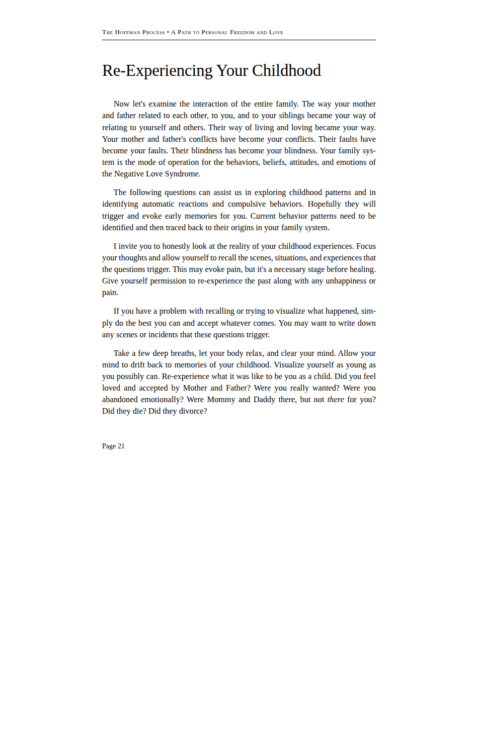The Hoffman Process • A Path to Personal Freedom and Love
Re-Experiencing Your Childhood
Now let's examine the interaction of the entire family. The way your mother and father related to each other, to you, and to your siblings became your way of relating to yourself and others. Their way of living and loving became your way. Your mother and father's conflicts have become your conflicts. Their faults have become your faults. Their blindness has become your blindness. Your family system is the mode of operation for the behaviors, beliefs, attitudes, and emotions of the Negative Love Syndrome.
The following questions can assist us in exploring childhood patterns and in identifying automatic reactions and compulsive behaviors. Hopefully they will trigger and evoke early memories for you. Current behavior patterns need to be identified and then traced back to their origins in your family system.
I invite you to honestly look at the reality of your childhood experiences. Focus your thoughts and allow yourself to recall the scenes, situations, and experiences that the questions trigger. This may evoke pain, but it's a necessary stage before healing. Give yourself permission to re-experience the past along with any unhappiness or pain.
If you have a problem with recalling or trying to visualize what happened, simply do the best you can and accept whatever comes. You may want to write down any scenes or incidents that these questions trigger.
Take a few deep breaths, let your body relax, and clear your mind. Allow your mind to drift back to memories of your childhood. Visualize yourself as young as you possibly can. Re-experience what it was like to be you as a child. Did you feel loved and accepted by Mother and Father? Were you really wanted? Were you abandoned emotionally? Were Mommy and Daddy there, but not there for you? Did they die? Did they divorce?
Page 21